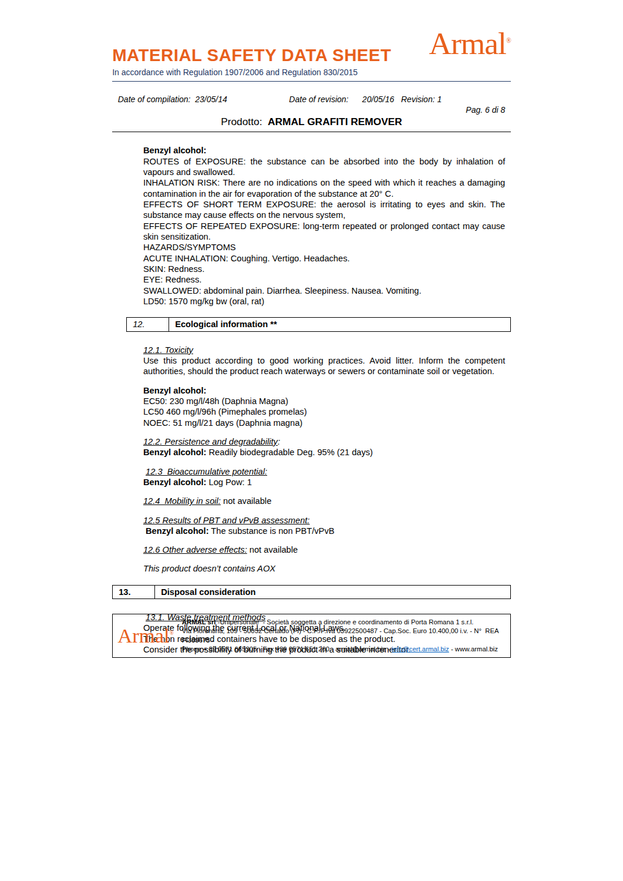Armal®
MATERIAL SAFETY DATA SHEET
In accordance with Regulation 1907/2006 and Regulation 830/2015
Date of compilation: 23/05/14 Date of revision: 20/05/16 Revision: 1 Pag. 6 di 8
Prodotto: ARMAL GRAFITI REMOVER
Benzyl alcohol:
ROUTES of EXPOSURE: the substance can be absorbed into the body by inhalation of vapours and swallowed.
INHALATION RISK: There are no indications on the speed with which it reaches a damaging contamination in the air for evaporation of the substance at 20° C.
EFFECTS OF SHORT TERM EXPOSURE: the aerosol is irritating to eyes and skin. The substance may cause effects on the nervous system,
EFFECTS OF REPEATED EXPOSURE: long-term repeated or prolonged contact may cause skin sensitization.
HAZARDS/SYMPTOMS
ACUTE INHALATION: Coughing. Vertigo. Headaches.
SKIN: Redness.
EYE: Redness.
SWALLOWED: abdominal pain. Diarrhea. Sleepiness. Nausea. Vomiting.
LD50: 1570 mg/kg bw (oral, rat)
12.
Ecological information **
12.1. Toxicity
Use this product according to good working practices. Avoid litter. Inform the competent authorities, should the product reach waterways or sewers or contaminate soil or vegetation.
Benzyl alcohol:
EC50: 230 mg/l/48h (Daphnia Magna)
LC50 460 mg/l/96h (Pimephales promelas)
NOEC: 51 mg/l/21 days (Daphnia magna)
12.2. Persistence and degradability:
Benzyl alcohol: Readily biodegradable Deg. 95% (21 days)
12.3 Bioaccumulative potential:
Benzyl alcohol: Log Pow: 1
12.4 Mobility in soil: not available
12.5 Results of PBT and vPvB assessment:
Benzyl alcohol: The substance is non PBT/vPvB
12.6 Other adverse effects: not available
This product doesn’t contains AOX
13.
Disposal consideration
13.1. Waste treatment methods
Operate following the current Local or National Laws.
The non reclaimed containers have to be disposed as the product.
Consider the possibility of burning the product in a suitable inceneritor.
Armal®
ARMAL srl -Unipersonale - Società soggetta a direzione e coordinamento di Porta Romana 1 s.r.l.
Via Fiorentina, 109 - 50052 Certaldo (FI) - C.F./P.Iva 03922500487 - Cap.Soc. Euro 10.400,00 i.v. - N° REA FI399675 -
Phone + 39 0571 665305 - Fax +39 0571 651 260 - armal@armal.biz - info@cert.armal.biz - www.armal.biz